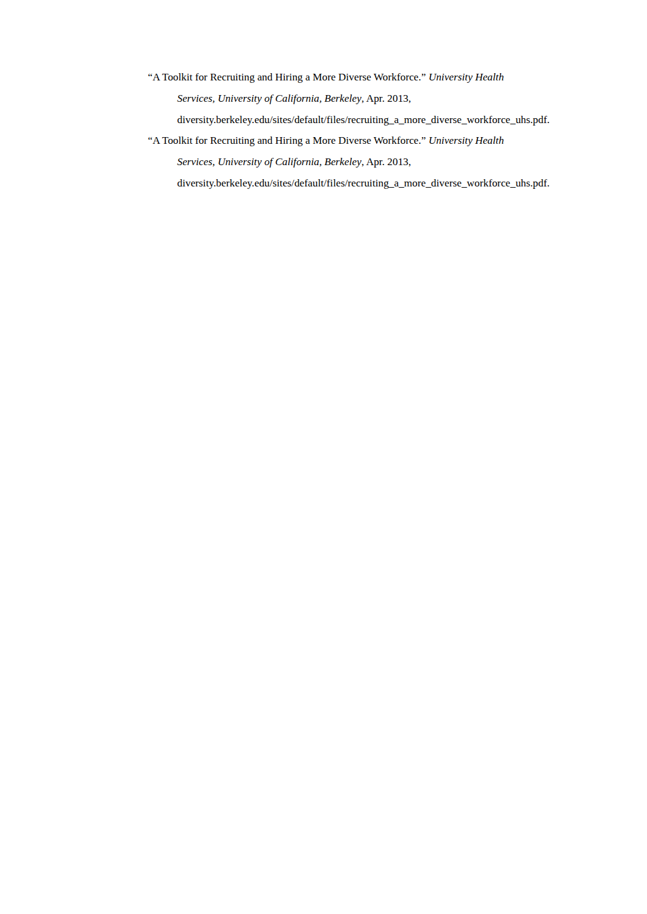“A Toolkit for Recruiting and Hiring a More Diverse Workforce.” University Health Services, University of California, Berkeley, Apr. 2013, diversity.berkeley.edu/sites/default/files/recruiting_a_more_diverse_workforce_uhs.pdf.
“A Toolkit for Recruiting and Hiring a More Diverse Workforce.” University Health Services, University of California, Berkeley, Apr. 2013, diversity.berkeley.edu/sites/default/files/recruiting_a_more_diverse_workforce_uhs.pdf.